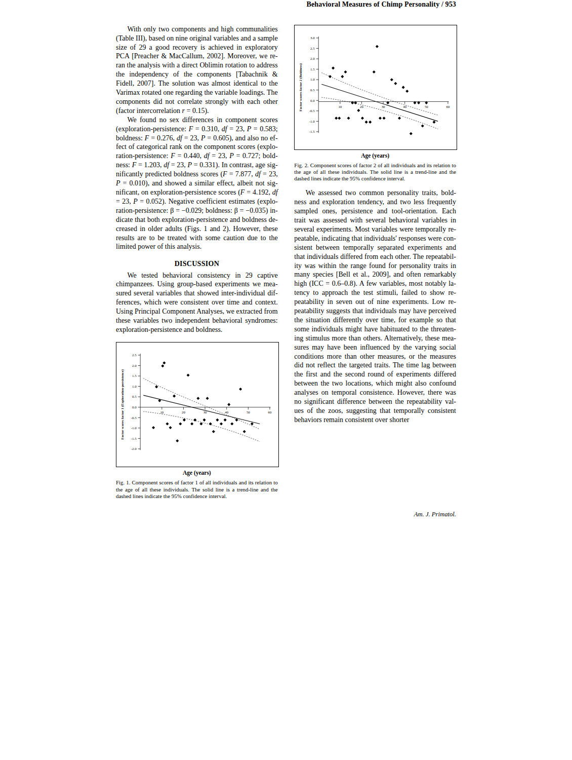Behavioral Measures of Chimp Personality / 953
With only two components and high communalities (Table III), based on nine original variables and a sample size of 29 a good recovery is achieved in exploratory PCA [Preacher & MacCallum, 2002]. Moreover, we re-ran the analysis with a direct Oblimin rotation to address the independency of the components [Tabachnik & Fidell, 2007]. The solution was almost identical to the Varimax rotated one regarding the variable loadings. The components did not correlate strongly with each other (factor intercorrelation r = 0.15).
We found no sex differences in component scores (exploration-persistence: F = 0.310, df = 23, P = 0.583; boldness: F = 0.276, df = 23, P = 0.605), and also no effect of categorical rank on the component scores (exploration-persistence: F = 0.440, df = 23, P = 0.727; boldness: F = 1.203, df = 23, P = 0.331). In contrast, age significantly predicted boldness scores (F = 7.877, df = 23, P = 0.010), and showed a similar effect, albeit not significant, on exploration-persistence scores (F = 4.192, df = 23, P = 0.052). Negative coefficient estimates (exploration-persistence: β = −0.029; boldness: β = −0.035) indicate that both exploration-persistence and boldness decreased in older adults (Figs. 1 and 2). However, these results are to be treated with some caution due to the limited power of this analysis.
Discussion
We tested behavioral consistency in 29 captive chimpanzees. Using group-based experiments we measured several variables that showed inter-individual differences, which were consistent over time and context. Using Principal Component Analyses, we extracted from these variables two independent behavioral syndromes: exploration-persistence and boldness.
Component scores of factor 1 (Exploration-persistence) plotted against age in years, with a negative trend line and 95% confidence interval dashed curves. 2.5 2.0 1.5 1.0 0.5 0.0 -0.5 -1.0 -1.5 -2.0 10 20 30 40 50 60 Factor scores factor 1 (Exploration-persistence)
Age (years)
Fig. 1. Component scores of factor 1 of all individuals and its relation to the age of all these individuals. The solid line is a trend-line and the dashed lines indicate the 95% confidence interval.
Component scores of factor 2 (Boldness) plotted against age in years, with a negative trend line and 95% confidence interval dashed curves. 3.0 2.5 2.0 1.5 1.0 0.5 0.0 -0.5 -1.0 -1.5 10 20 30 40 50 60 Factor scores factor 2 (Boldness)
Age (years)
Fig. 2. Component scores of factor 2 of all individuals and its relation to the age of all these individuals. The solid line is a trend-line and the dashed lines indicate the 95% confidence interval.
We assessed two common personality traits, boldness and exploration tendency, and two less frequently sampled ones, persistence and tool-orientation. Each trait was assessed with several behavioral variables in several experiments. Most variables were temporally repeatable, indicating that individuals' responses were consistent between temporally separated experiments and that individuals differed from each other. The repeatability was within the range found for personality traits in many species [Bell et al., 2009], and often remarkably high (ICC = 0.6–0.8). A few variables, most notably latency to approach the test stimuli, failed to show repeatability in seven out of nine experiments. Low repeatability suggests that individuals may have perceived the situation differently over time, for example so that some individuals might have habituated to the threatening stimulus more than others. Alternatively, these measures may have been influenced by the varying social conditions more than other measures, or the measures did not reflect the targeted traits. The time lag between the first and the second round of experiments differed between the two locations, which might also confound analyses on temporal consistence. However, there was no significant difference between the repeatability values of the zoos, suggesting that temporally consistent behaviors remain consistent over shorter
Am. J. Primatol.